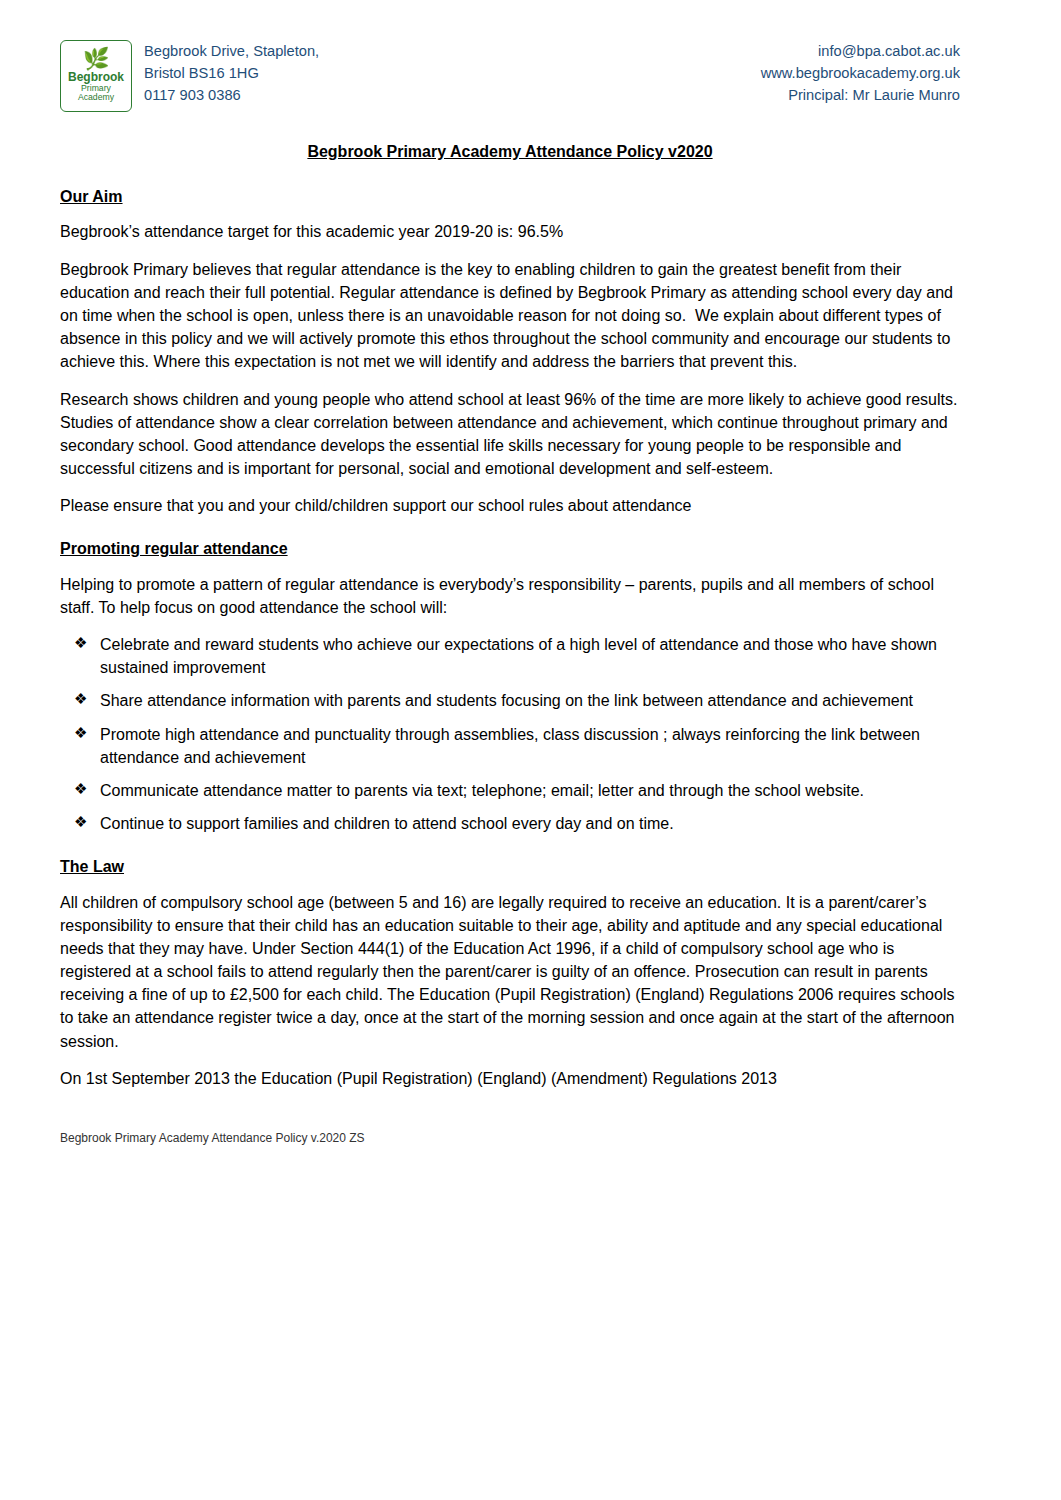🌿 Begbrook Primary Academy
Begbrook Drive, Stapleton,
Bristol BS16 1HG
0117 903 0386
info@bpa.cabot.ac.uk
www.begbrookacademy.org.uk
Principal: Mr Laurie Munro
Begbrook Primary Academy Attendance Policy v2020
Our Aim
Begbrook’s attendance target for this academic year 2019-20 is: 96.5%
Begbrook Primary believes that regular attendance is the key to enabling children to gain the greatest benefit from their education and reach their full potential. Regular attendance is defined by Begbrook Primary as attending school every day and on time when the school is open, unless there is an unavoidable reason for not doing so. We explain about different types of absence in this policy and we will actively promote this ethos throughout the school community and encourage our students to achieve this. Where this expectation is not met we will identify and address the barriers that prevent this.
Research shows children and young people who attend school at least 96% of the time are more likely to achieve good results. Studies of attendance show a clear correlation between attendance and achievement, which continue throughout primary and secondary school. Good attendance develops the essential life skills necessary for young people to be responsible and successful citizens and is important for personal, social and emotional development and self-esteem.
Please ensure that you and your child/children support our school rules about attendance
Promoting regular attendance
Helping to promote a pattern of regular attendance is everybody’s responsibility – parents, pupils and all members of school staff. To help focus on good attendance the school will:
Celebrate and reward students who achieve our expectations of a high level of attendance and those who have shown sustained improvement
Share attendance information with parents and students focusing on the link between attendance and achievement
Promote high attendance and punctuality through assemblies, class discussion ; always reinforcing the link between attendance and achievement
Communicate attendance matter to parents via text; telephone; email; letter and through the school website.
Continue to support families and children to attend school every day and on time.
The Law
All children of compulsory school age (between 5 and 16) are legally required to receive an education. It is a parent/carer’s responsibility to ensure that their child has an education suitable to their age, ability and aptitude and any special educational needs that they may have. Under Section 444(1) of the Education Act 1996, if a child of compulsory school age who is registered at a school fails to attend regularly then the parent/carer is guilty of an offence. Prosecution can result in parents receiving a fine of up to £2,500 for each child. The Education (Pupil Registration) (England) Regulations 2006 requires schools to take an attendance register twice a day, once at the start of the morning session and once again at the start of the afternoon session.
On 1st September 2013 the Education (Pupil Registration) (England) (Amendment) Regulations 2013
Begbrook Primary Academy Attendance Policy v.2020 ZS